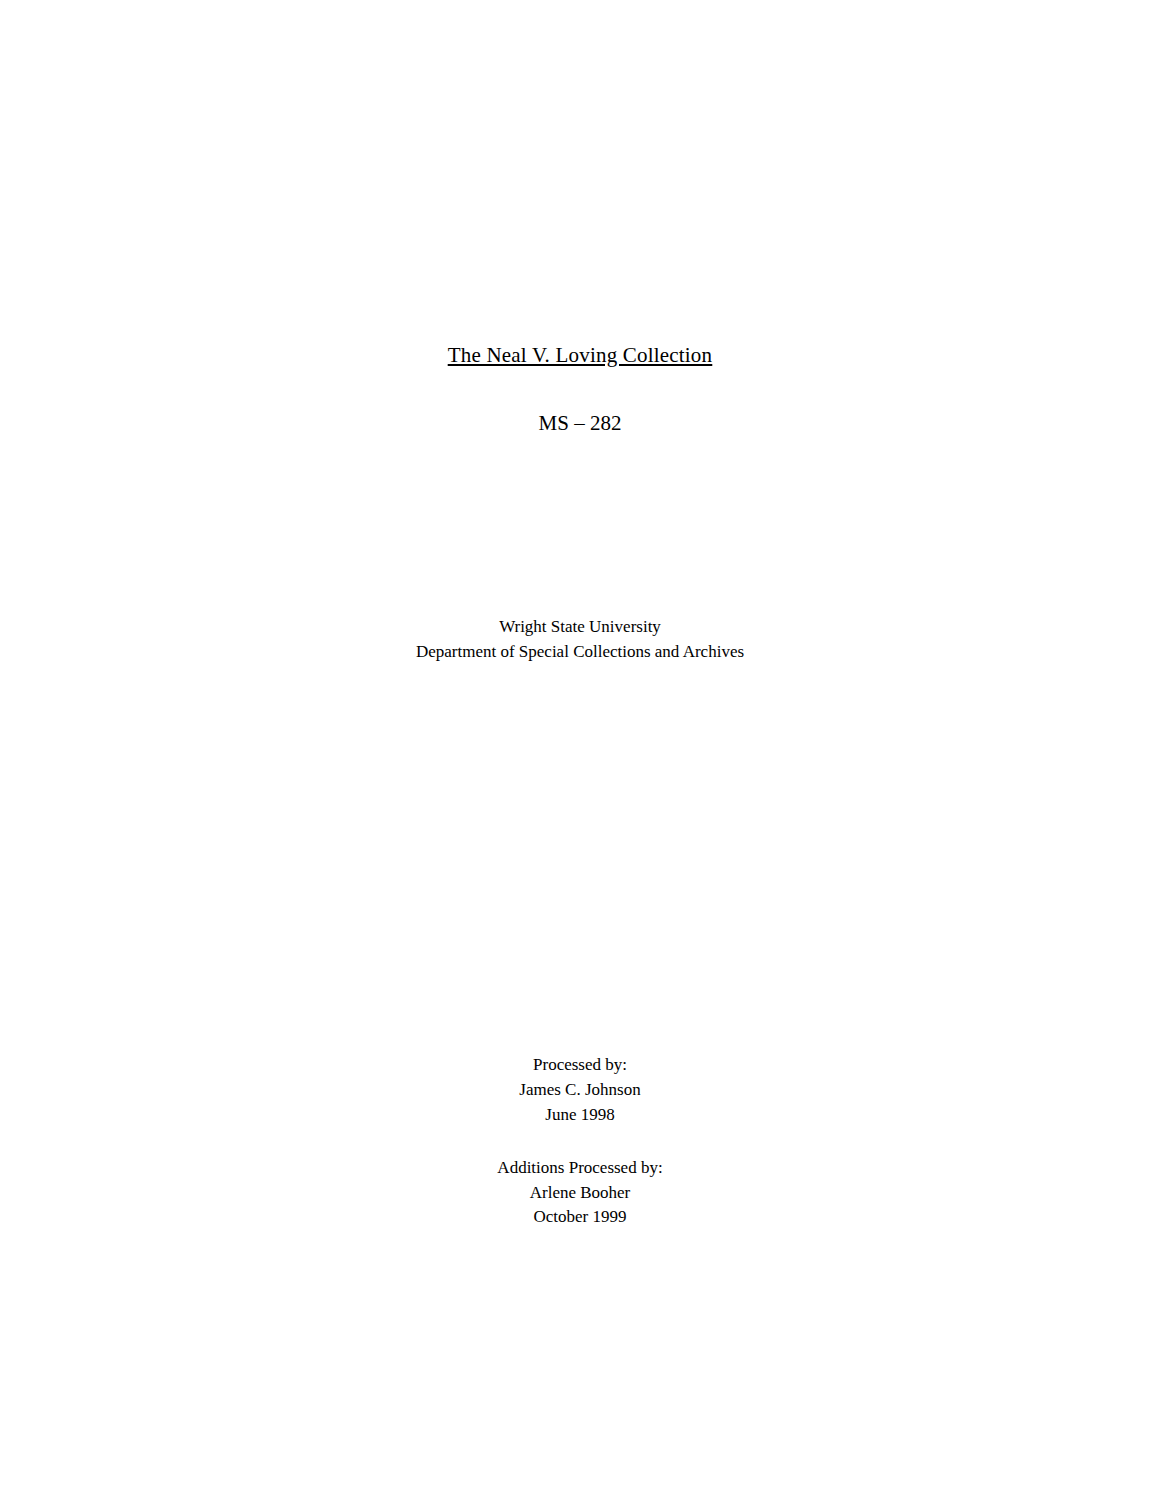The Neal V. Loving Collection
MS – 282
Wright State University
Department of Special Collections and Archives
Processed by:
James C. Johnson
June 1998
Additions Processed by:
Arlene Booher
October 1999